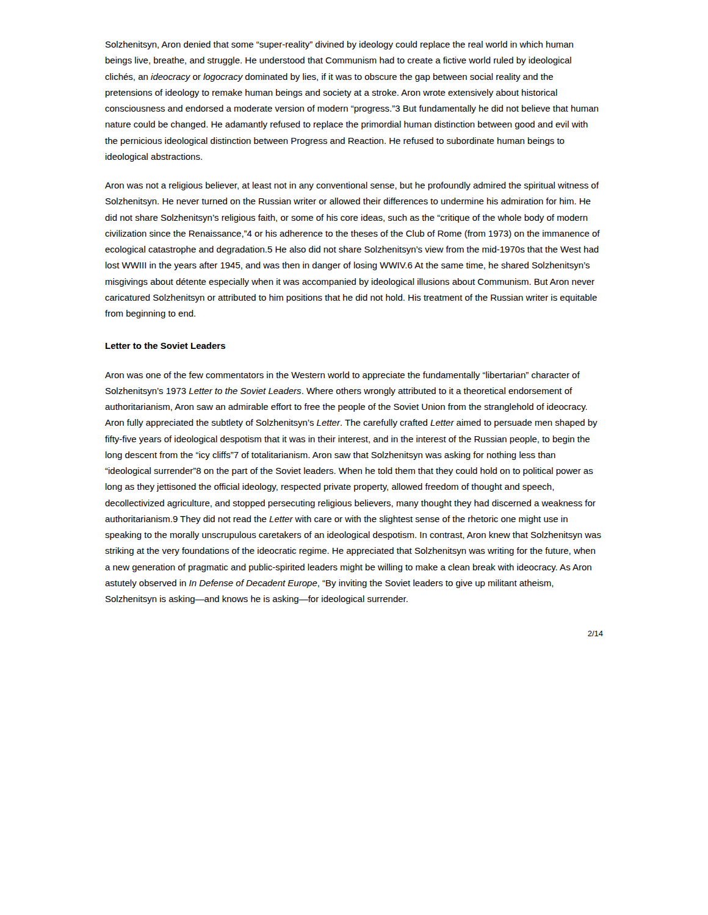Solzhenitsyn, Aron denied that some “super-reality” divined by ideology could replace the real world in which human beings live, breathe, and struggle. He understood that Communism had to create a fictive world ruled by ideological clichés, an ideocracy or logocracy dominated by lies, if it was to obscure the gap between social reality and the pretensions of ideology to remake human beings and society at a stroke. Aron wrote extensively about historical consciousness and endorsed a moderate version of modern “progress.”3 But fundamentally he did not believe that human nature could be changed. He adamantly refused to replace the primordial human distinction between good and evil with the pernicious ideological distinction between Progress and Reaction. He refused to subordinate human beings to ideological abstractions.
Aron was not a religious believer, at least not in any conventional sense, but he profoundly admired the spiritual witness of Solzhenitsyn. He never turned on the Russian writer or allowed their differences to undermine his admiration for him. He did not share Solzhenitsyn’s religious faith, or some of his core ideas, such as the “critique of the whole body of modern civilization since the Renaissance,”4 or his adherence to the theses of the Club of Rome (from 1973) on the immanence of ecological catastrophe and degradation.5 He also did not share Solzhenitsyn’s view from the mid-1970s that the West had lost WWIII in the years after 1945, and was then in danger of losing WWIV.6 At the same time, he shared Solzhenitsyn’s misgivings about détente especially when it was accompanied by ideological illusions about Communism. But Aron never caricatured Solzhenitsyn or attributed to him positions that he did not hold. His treatment of the Russian writer is equitable from beginning to end.
Letter to the Soviet Leaders
Aron was one of the few commentators in the Western world to appreciate the fundamentally “libertarian” character of Solzhenitsyn’s 1973 Letter to the Soviet Leaders. Where others wrongly attributed to it a theoretical endorsement of authoritarianism, Aron saw an admirable effort to free the people of the Soviet Union from the stranglehold of ideocracy. Aron fully appreciated the subtlety of Solzhenitsyn’s Letter. The carefully crafted Letter aimed to persuade men shaped by fifty-five years of ideological despotism that it was in their interest, and in the interest of the Russian people, to begin the long descent from the “icy cliffs”7 of totalitarianism. Aron saw that Solzhenitsyn was asking for nothing less than “ideological surrender”8 on the part of the Soviet leaders. When he told them that they could hold on to political power as long as they jettisoned the official ideology, respected private property, allowed freedom of thought and speech, decollectivized agriculture, and stopped persecuting religious believers, many thought they had discerned a weakness for authoritarianism.9 They did not read the Letter with care or with the slightest sense of the rhetoric one might use in speaking to the morally unscrupulous caretakers of an ideological despotism. In contrast, Aron knew that Solzhenitsyn was striking at the very foundations of the ideocratic regime. He appreciated that Solzhenitsyn was writing for the future, when a new generation of pragmatic and public-spirited leaders might be willing to make a clean break with ideocracy. As Aron astutely observed in In Defense of Decadent Europe, “By inviting the Soviet leaders to give up militant atheism, Solzhenitsyn is asking—and knows he is asking—for ideological surrender.
2/14